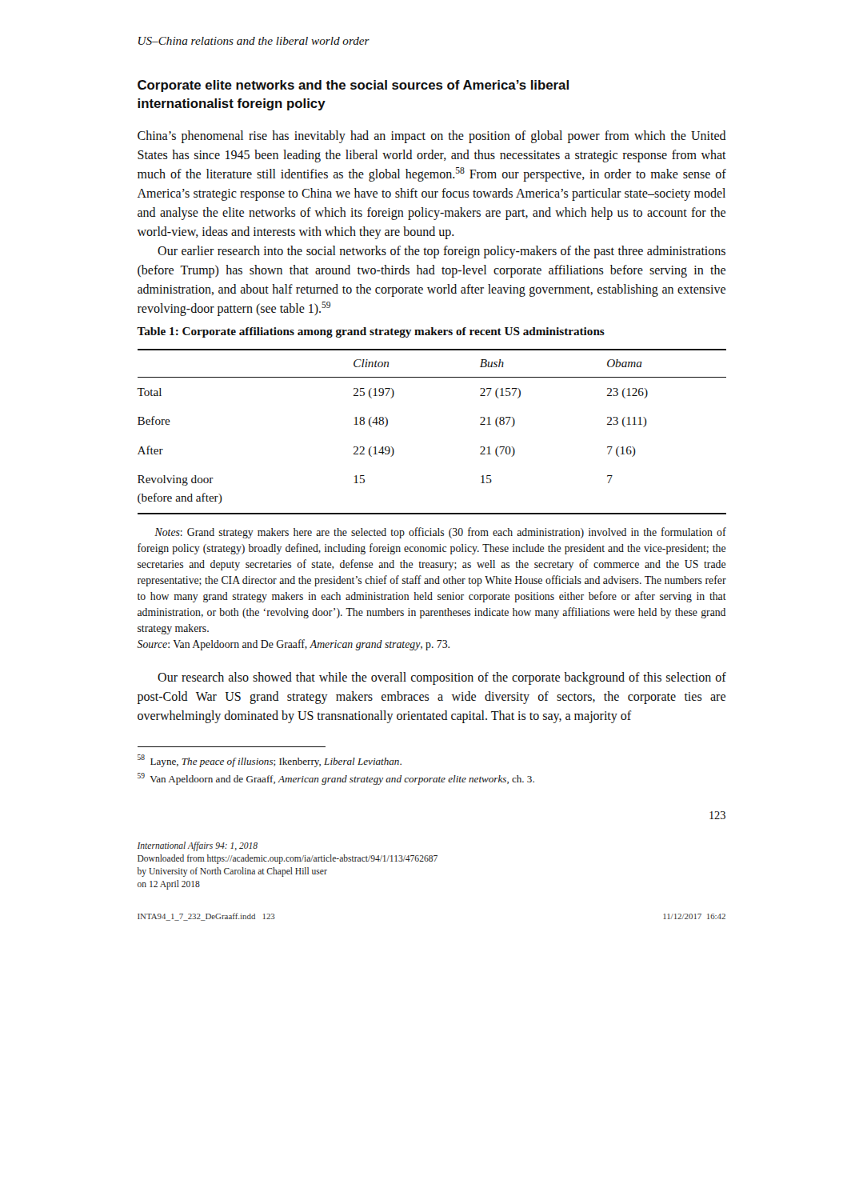US–China relations and the liberal world order
Corporate elite networks and the social sources of America’s liberal
internationalist foreign policy
China’s phenomenal rise has inevitably had an impact on the position of global power from which the United States has since 1945 been leading the liberal world order, and thus necessitates a strategic response from what much of the literature still identifies as the global hegemon.58 From our perspective, in order to make sense of America’s strategic response to China we have to shift our focus towards America’s particular state–society model and analyse the elite networks of which its foreign policy-makers are part, and which help us to account for the world-view, ideas and interests with which they are bound up.
Our earlier research into the social networks of the top foreign policy-makers of the past three administrations (before Trump) has shown that around two-thirds had top-level corporate affiliations before serving in the administration, and about half returned to the corporate world after leaving government, establishing an extensive revolving-door pattern (see table 1).59
Table 1: Corporate affiliations among grand strategy makers of recent US administrations
| | Clinton | Bush | Obama |
| --- | --- | --- | --- |
| Total | 25 (197) | 27 (157) | 23 (126) |
| Before | 18 (48) | 21 (87) | 23 (111) |
| After | 22 (149) | 21 (70) | 7 (16) |
| Revolving door (before and after) | 15 | 15 | 7 |
Notes: Grand strategy makers here are the selected top officials (30 from each administration) involved in the formulation of foreign policy (strategy) broadly defined, including foreign economic policy. These include the president and the vice-president; the secretaries and deputy secretaries of state, defense and the treasury; as well as the secretary of commerce and the US trade representative; the CIA director and the president’s chief of staff and other top White House officials and advisers. The numbers refer to how many grand strategy makers in each administration held senior corporate positions either before or after serving in that administration, or both (the ‘revolving door’). The numbers in parentheses indicate how many affiliations were held by these grand strategy makers.
Source: Van Apeldoorn and De Graaff, American grand strategy, p. 73.
Our research also showed that while the overall composition of the corporate background of this selection of post-Cold War US grand strategy makers embraces a wide diversity of sectors, the corporate ties are overwhelmingly dominated by US transnationally orientated capital. That is to say, a majority of
58 Layne, The peace of illusions; Ikenberry, Liberal Leviathan.
59 Van Apeldoorn and de Graaff, American grand strategy and corporate elite networks, ch. 3.
123
International Affairs 94: 1, 2018
Downloaded from https://academic.oup.com/ia/article-abstract/94/1/113/4762687
by University of North Carolina at Chapel Hill user
on 12 April 2018
INTA94_1_7_232_DeGraaff.indd 123 11/12/2017 16:42